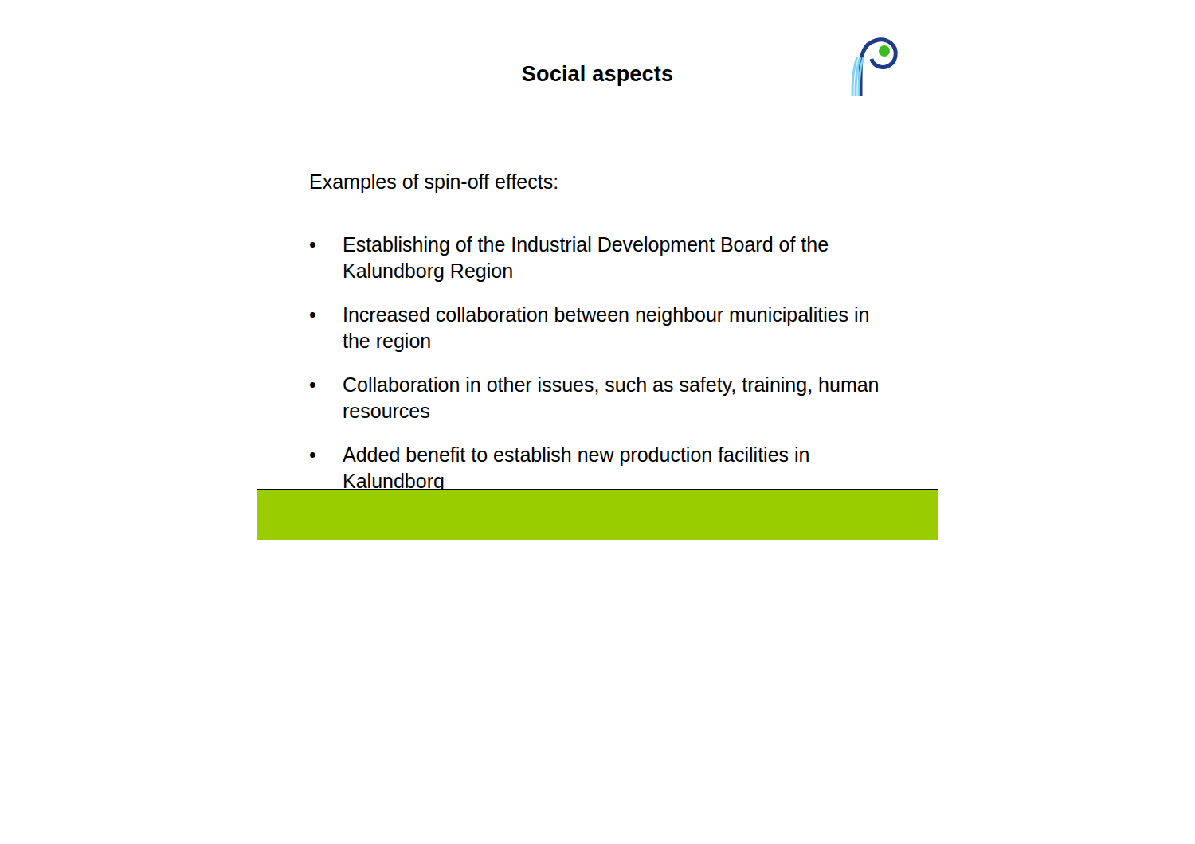Social aspects
Examples of spin-off effects:
Establishing of the Industrial Development Board of the Kalundborg Region
Increased collaboration between neighbour municipalities in the region
Collaboration in other issues, such as safety, training, human resources
Added benefit to establish new production facilities in Kalundborg